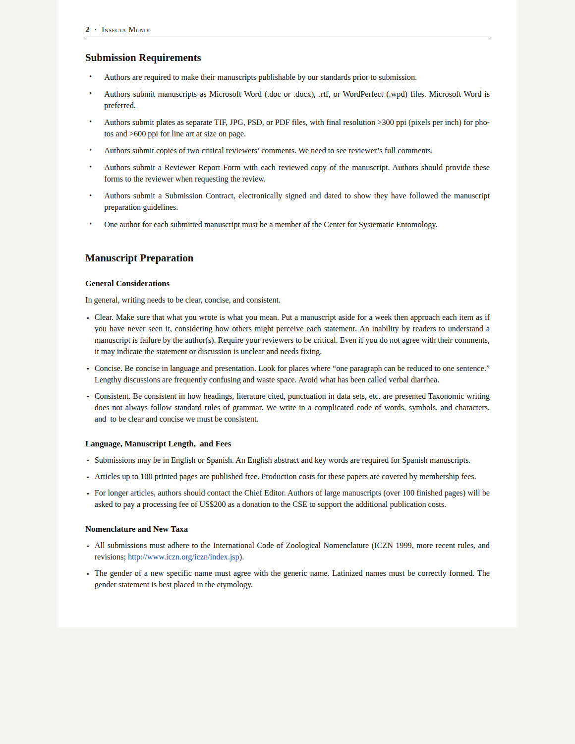2 · Insecta Mundi
Submission Requirements
Authors are required to make their manuscripts publishable by our standards prior to submission.
Authors submit manuscripts as Microsoft Word (.doc or .docx), .rtf, or WordPerfect (.wpd) files. Microsoft Word is preferred.
Authors submit plates as separate TIF, JPG, PSD, or PDF files, with final resolution >300 ppi (pixels per inch) for photos and >600 ppi for line art at size on page.
Authors submit copies of two critical reviewers’ comments. We need to see reviewer’s full comments.
Authors submit a Reviewer Report Form with each reviewed copy of the manuscript. Authors should provide these forms to the reviewer when requesting the review.
Authors submit a Submission Contract, electronically signed and dated to show they have followed the manuscript preparation guidelines.
One author for each submitted manuscript must be a member of the Center for Systematic Entomology.
Manuscript Preparation
General Considerations
In general, writing needs to be clear, concise, and consistent.
Clear. Make sure that what you wrote is what you mean. Put a manuscript aside for a week then approach each item as if you have never seen it, considering how others might perceive each statement. An inability by readers to understand a manuscript is failure by the author(s). Require your reviewers to be critical. Even if you do not agree with their comments, it may indicate the statement or discussion is unclear and needs fixing.
Concise. Be concise in language and presentation. Look for places where “one paragraph can be reduced to one sentence.” Lengthy discussions are frequently confusing and waste space. Avoid what has been called verbal diarrhea.
Consistent. Be consistent in how headings, literature cited, punctuation in data sets, etc. are presented Taxonomic writing does not always follow standard rules of grammar. We write in a complicated code of words, symbols, and characters, and to be clear and concise we must be consistent.
Language, Manuscript Length, and Fees
Submissions may be in English or Spanish. An English abstract and key words are required for Spanish manuscripts.
Articles up to 100 printed pages are published free. Production costs for these papers are covered by membership fees.
For longer articles, authors should contact the Chief Editor. Authors of large manuscripts (over 100 finished pages) will be asked to pay a processing fee of US$200 as a donation to the CSE to support the additional publication costs.
Nomenclature and New Taxa
All submissions must adhere to the International Code of Zoological Nomenclature (ICZN 1999, more recent rules, and revisions; http://www.iczn.org/iczn/index.jsp).
The gender of a new specific name must agree with the generic name. Latinized names must be correctly formed. The gender statement is best placed in the etymology.